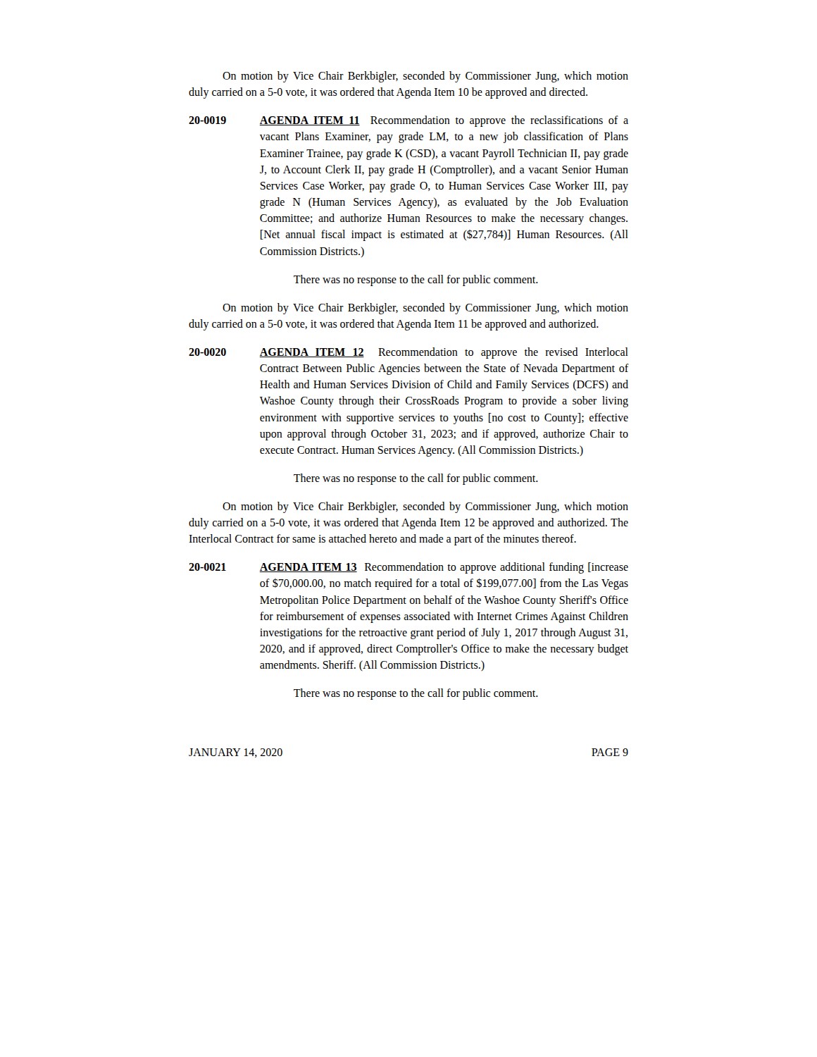On motion by Vice Chair Berkbigler, seconded by Commissioner Jung, which motion duly carried on a 5-0 vote, it was ordered that Agenda Item 10 be approved and directed.
20-0019
AGENDA ITEM 11 Recommendation to approve the reclassifications of a vacant Plans Examiner, pay grade LM, to a new job classification of Plans Examiner Trainee, pay grade K (CSD), a vacant Payroll Technician II, pay grade J, to Account Clerk II, pay grade H (Comptroller), and a vacant Senior Human Services Case Worker, pay grade O, to Human Services Case Worker III, pay grade N (Human Services Agency), as evaluated by the Job Evaluation Committee; and authorize Human Resources to make the necessary changes. [Net annual fiscal impact is estimated at ($27,784)] Human Resources. (All Commission Districts.)
There was no response to the call for public comment.
On motion by Vice Chair Berkbigler, seconded by Commissioner Jung, which motion duly carried on a 5-0 vote, it was ordered that Agenda Item 11 be approved and authorized.
20-0020
AGENDA ITEM 12 Recommendation to approve the revised Interlocal Contract Between Public Agencies between the State of Nevada Department of Health and Human Services Division of Child and Family Services (DCFS) and Washoe County through their CrossRoads Program to provide a sober living environment with supportive services to youths [no cost to County]; effective upon approval through October 31, 2023; and if approved, authorize Chair to execute Contract. Human Services Agency. (All Commission Districts.)
There was no response to the call for public comment.
On motion by Vice Chair Berkbigler, seconded by Commissioner Jung, which motion duly carried on a 5-0 vote, it was ordered that Agenda Item 12 be approved and authorized. The Interlocal Contract for same is attached hereto and made a part of the minutes thereof.
20-0021
AGENDA ITEM 13 Recommendation to approve additional funding [increase of $70,000.00, no match required for a total of $199,077.00] from the Las Vegas Metropolitan Police Department on behalf of the Washoe County Sheriff's Office for reimbursement of expenses associated with Internet Crimes Against Children investigations for the retroactive grant period of July 1, 2017 through August 31, 2020, and if approved, direct Comptroller's Office to make the necessary budget amendments. Sheriff. (All Commission Districts.)
There was no response to the call for public comment.
JANUARY 14, 2020
PAGE 9